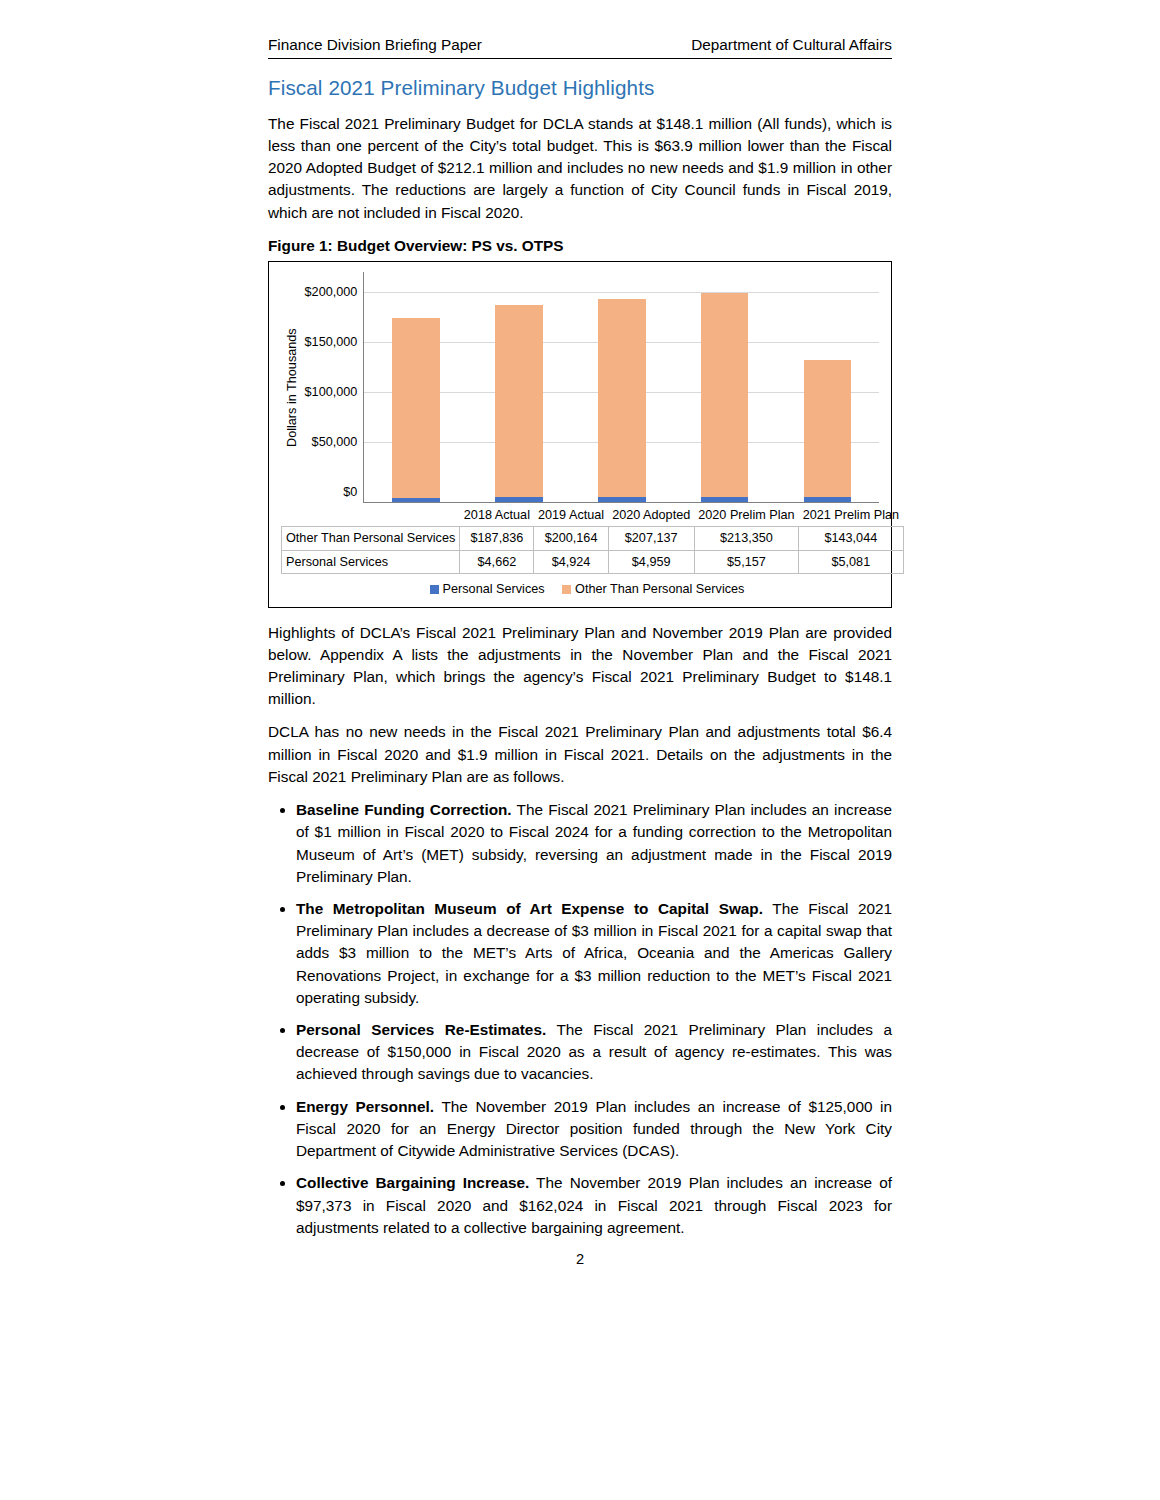Finance Division Briefing Paper Department of Cultural Affairs
Fiscal 2021 Preliminary Budget Highlights
The Fiscal 2021 Preliminary Budget for DCLA stands at $148.1 million (All funds), which is less than one percent of the City’s total budget. This is $63.9 million lower than the Fiscal 2020 Adopted Budget of $212.1 million and includes no new needs and $1.9 million in other adjustments. The reductions are largely a function of City Council funds in Fiscal 2019, which are not included in Fiscal 2020.
Figure 1: Budget Overview: PS vs. OTPS
Dollars in Thousands
$200,000 $150,000 $100,000 $50,000 $0
| | 2018 Actual | 2019 Actual | 2020 Adopted | 2020 Prelim Plan | 2021 Prelim Plan |
| Other Than Personal Services | $187,836 | $200,164 | $207,137 | $213,350 | $143,044 |
| Personal Services | $4,662 | $4,924 | $4,959 | $5,157 | $5,081 |
Personal Services Other Than Personal Services
Highlights of DCLA’s Fiscal 2021 Preliminary Plan and November 2019 Plan are provided below. Appendix A lists the adjustments in the November Plan and the Fiscal 2021 Preliminary Plan, which brings the agency’s Fiscal 2021 Preliminary Budget to $148.1 million.
DCLA has no new needs in the Fiscal 2021 Preliminary Plan and adjustments total $6.4 million in Fiscal 2020 and $1.9 million in Fiscal 2021. Details on the adjustments in the Fiscal 2021 Preliminary Plan are as follows.
Baseline Funding Correction. The Fiscal 2021 Preliminary Plan includes an increase of $1 million in Fiscal 2020 to Fiscal 2024 for a funding correction to the Metropolitan Museum of Art’s (MET) subsidy, reversing an adjustment made in the Fiscal 2019 Preliminary Plan.
The Metropolitan Museum of Art Expense to Capital Swap. The Fiscal 2021 Preliminary Plan includes a decrease of $3 million in Fiscal 2021 for a capital swap that adds $3 million to the MET’s Arts of Africa, Oceania and the Americas Gallery Renovations Project, in exchange for a $3 million reduction to the MET’s Fiscal 2021 operating subsidy.
Personal Services Re-Estimates. The Fiscal 2021 Preliminary Plan includes a decrease of $150,000 in Fiscal 2020 as a result of agency re-estimates. This was achieved through savings due to vacancies.
Energy Personnel. The November 2019 Plan includes an increase of $125,000 in Fiscal 2020 for an Energy Director position funded through the New York City Department of Citywide Administrative Services (DCAS).
Collective Bargaining Increase. The November 2019 Plan includes an increase of $97,373 in Fiscal 2020 and $162,024 in Fiscal 2021 through Fiscal 2023 for adjustments related to a collective bargaining agreement.
2